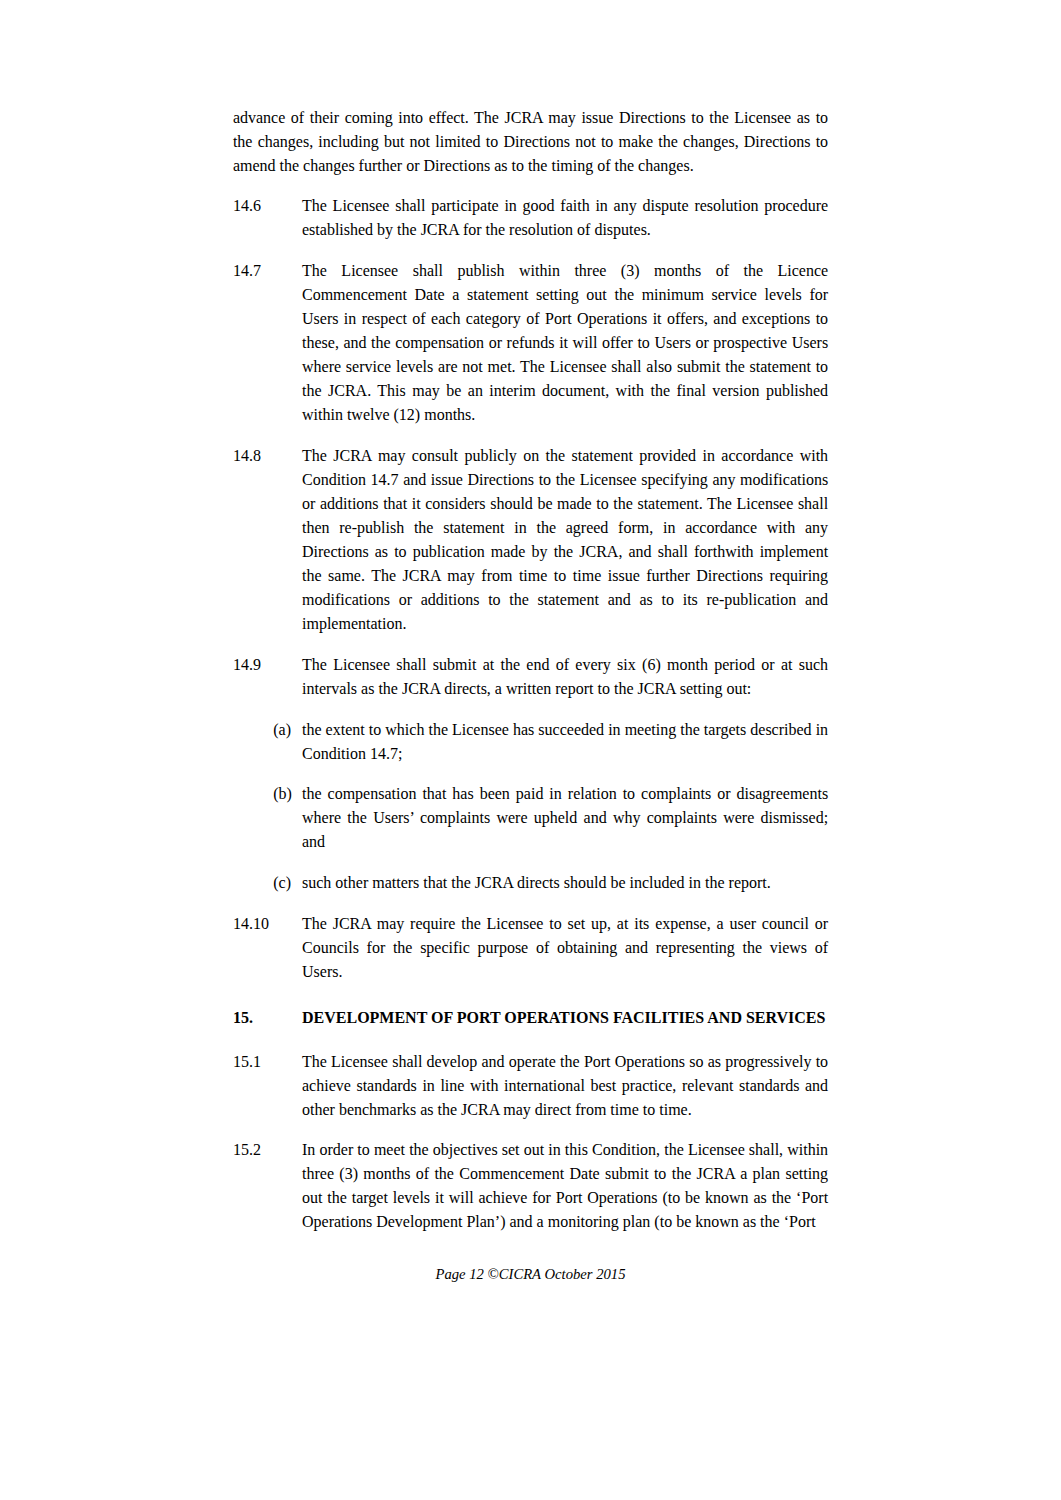advance of their coming into effect. The JCRA may issue Directions to the Licensee as to the changes, including but not limited to Directions not to make the changes, Directions to amend the changes further or Directions as to the timing of the changes.
14.6
The Licensee shall participate in good faith in any dispute resolution procedure established by the JCRA for the resolution of disputes.
14.7
The Licensee shall publish within three (3) months of the Licence Commencement Date a statement setting out the minimum service levels for Users in respect of each category of Port Operations it offers, and exceptions to these, and the compensation or refunds it will offer to Users or prospective Users where service levels are not met. The Licensee shall also submit the statement to the JCRA. This may be an interim document, with the final version published within twelve (12) months.
14.8
The JCRA may consult publicly on the statement provided in accordance with Condition 14.7 and issue Directions to the Licensee specifying any modifications or additions that it considers should be made to the statement. The Licensee shall then re-publish the statement in the agreed form, in accordance with any Directions as to publication made by the JCRA, and shall forthwith implement the same. The JCRA may from time to time issue further Directions requiring modifications or additions to the statement and as to its re-publication and implementation.
14.9
The Licensee shall submit at the end of every six (6) month period or at such intervals as the JCRA directs, a written report to the JCRA setting out:
(a)
the extent to which the Licensee has succeeded in meeting the targets described in Condition 14.7;
(b)
the compensation that has been paid in relation to complaints or disagreements where the Users’ complaints were upheld and why complaints were dismissed; and
(c)
such other matters that the JCRA directs should be included in the report.
14.10
The JCRA may require the Licensee to set up, at its expense, a user council or Councils for the specific purpose of obtaining and representing the views of Users.
15.
DEVELOPMENT OF PORT OPERATIONS FACILITIES AND SERVICES
15.1
The Licensee shall develop and operate the Port Operations so as progressively to achieve standards in line with international best practice, relevant standards and other benchmarks as the JCRA may direct from time to time.
15.2
In order to meet the objectives set out in this Condition, the Licensee shall, within three (3) months of the Commencement Date submit to the JCRA a plan setting out the target levels it will achieve for Port Operations (to be known as the ‘Port Operations Development Plan’) and a monitoring plan (to be known as the ‘Port
Page 12 ©CICRA October 2015